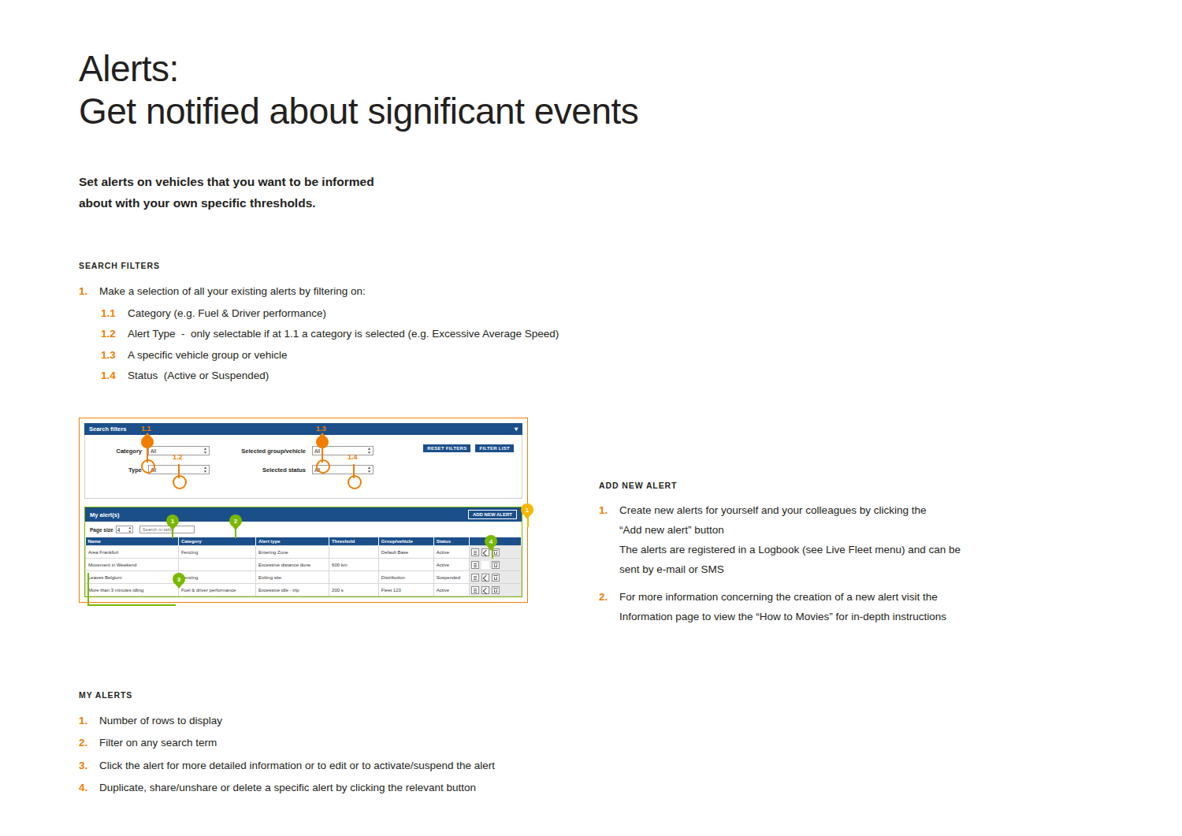Alerts:
Get notified about significant events
Set alerts on vehicles that you want to be informed
about with your own specific thresholds.
Search filters
1. Make a selection of all your existing alerts by filtering on:
1.1 Category (e.g. Fuel & Driver performance)
1.2 Alert Type - only selectable if at 1.1 a category is selected (e.g. Excessive Average Speed)
1.3 A specific vehicle group or vehicle
1.4 Status (Active or Suspended)
Search filters ▾
RESET FILTERS FILTER LIST
Category
All▲
▼
Selected group/vehicle
All▲
▼
Type
All▲
▼
Selected status
All▲
▼
My alert(s) ADD NEW ALERT
Page size 4▲
▼
Search in table
| Name | Category | Alert type | Threshold | Group/vehicle | Status | |
| --- | --- | --- | --- | --- | --- | --- |
| Area Frankfurt | Fencing | Entering Zone | | Default Base | Active | |
| Movement in Weekend | | Excessive distance done | 600 km | | Active | |
| Leaves Belgium | Fencing | Exiting site | | Distribution | Suspended | |
| More than 3 minutes idling | Fuel & driver performance | Excessive idle - trip | 200 s | Fleet 123 | Active | |
1.1
1.3
1.2
1.4
1
1
2
3
4
Add new alert
1. Create new alerts for yourself and your colleagues by clicking the “Add new alert” button The alerts are registered in a Logbook (see Live Fleet menu) and can be sent by e-mail or SMS
2. For more information concerning the creation of a new alert visit the Information page to view the “How to Movies” for in-depth instructions
My alerts
1. Number of rows to display
2. Filter on any search term
3. Click the alert for more detailed information or to edit or to activate/suspend the alert
4. Duplicate, share/unshare or delete a specific alert by clicking the relevant button